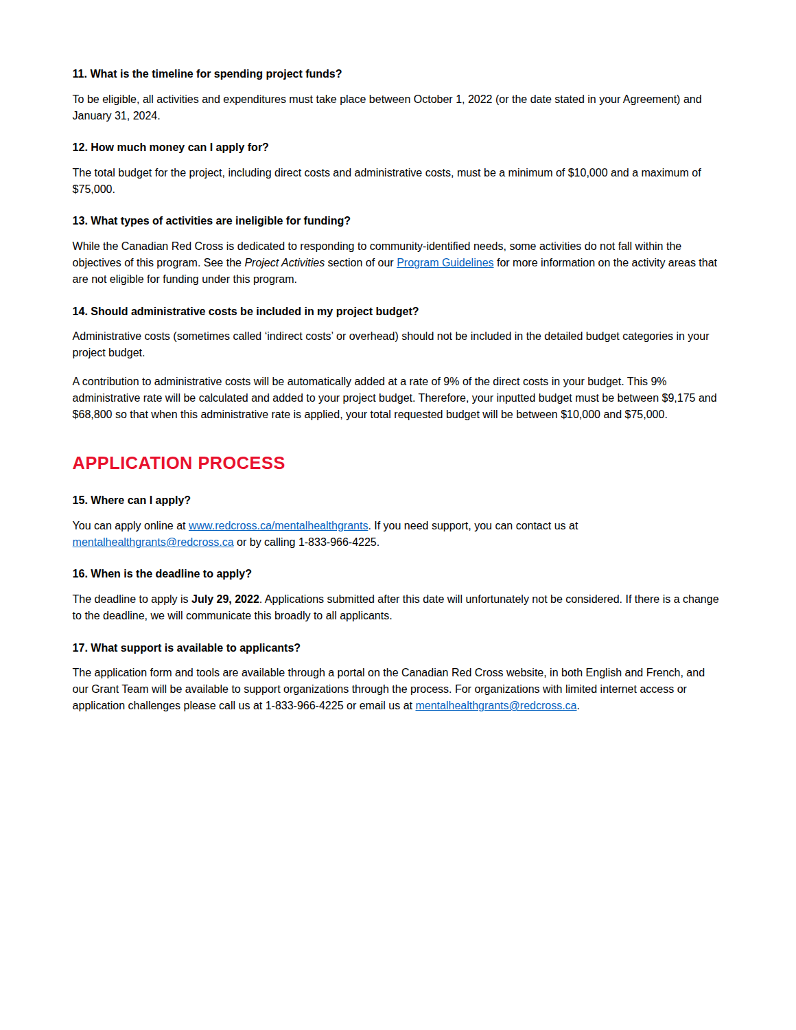11. What is the timeline for spending project funds?
To be eligible, all activities and expenditures must take place between October 1, 2022 (or the date stated in your Agreement) and January 31, 2024.
12. How much money can I apply for?
The total budget for the project, including direct costs and administrative costs, must be a minimum of $10,000 and a maximum of $75,000.
13. What types of activities are ineligible for funding?
While the Canadian Red Cross is dedicated to responding to community-identified needs, some activities do not fall within the objectives of this program. See the Project Activities section of our Program Guidelines for more information on the activity areas that are not eligible for funding under this program.
14. Should administrative costs be included in my project budget?
Administrative costs (sometimes called ‘indirect costs’ or overhead) should not be included in the detailed budget categories in your project budget.
A contribution to administrative costs will be automatically added at a rate of 9% of the direct costs in your budget. This 9% administrative rate will be calculated and added to your project budget. Therefore, your inputted budget must be between $9,175 and $68,800 so that when this administrative rate is applied, your total requested budget will be between $10,000 and $75,000.
APPLICATION PROCESS
15. Where can I apply?
You can apply online at www.redcross.ca/mentalhealthgrants. If you need support, you can contact us at mentalhealthgrants@redcross.ca or by calling 1-833-966-4225.
16. When is the deadline to apply?
The deadline to apply is July 29, 2022. Applications submitted after this date will unfortunately not be considered. If there is a change to the deadline, we will communicate this broadly to all applicants.
17. What support is available to applicants?
The application form and tools are available through a portal on the Canadian Red Cross website, in both English and French, and our Grant Team will be available to support organizations through the process. For organizations with limited internet access or application challenges please call us at 1-833-966-4225 or email us at mentalhealthgrants@redcross.ca.